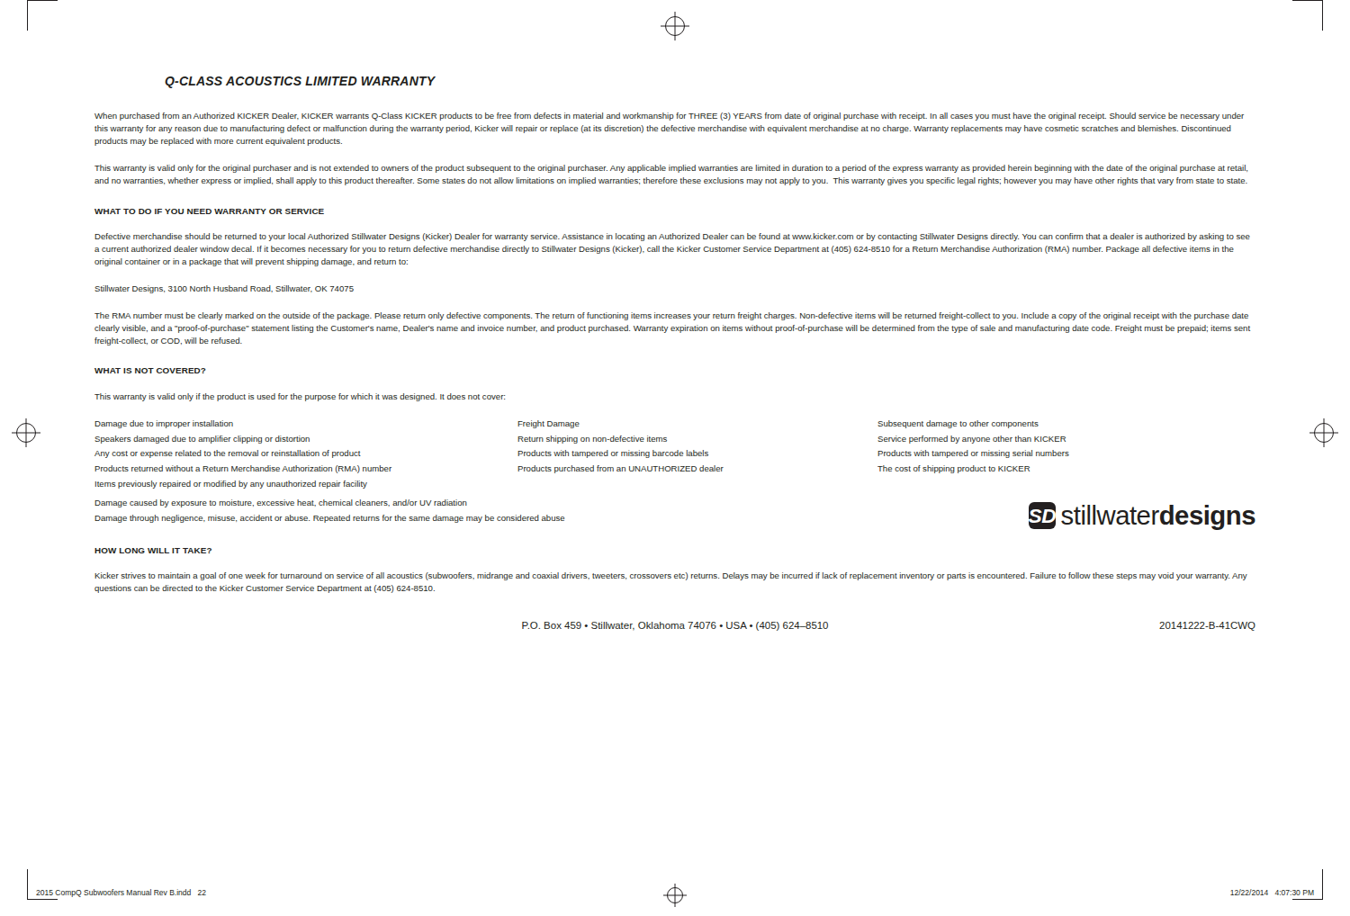Q-CLASS ACOUSTICS LIMITED WARRANTY
When purchased from an Authorized KICKER Dealer, KICKER warrants Q-Class KICKER products to be free from defects in material and workmanship for THREE (3) YEARS from date of original purchase with receipt. In all cases you must have the original receipt. Should service be necessary under this warranty for any reason due to manufacturing defect or malfunction during the warranty period, Kicker will repair or replace (at its discretion) the defective merchandise with equivalent merchandise at no charge. Warranty replacements may have cosmetic scratches and blemishes. Discontinued products may be replaced with more current equivalent products.
This warranty is valid only for the original purchaser and is not extended to owners of the product subsequent to the original purchaser. Any applicable implied warranties are limited in duration to a period of the express warranty as provided herein beginning with the date of the original purchase at retail, and no warranties, whether express or implied, shall apply to this product thereafter. Some states do not allow limitations on implied warranties; therefore these exclusions may not apply to you. This warranty gives you specific legal rights; however you may have other rights that vary from state to state.
WHAT TO DO IF YOU NEED WARRANTY OR SERVICE
Defective merchandise should be returned to your local Authorized Stillwater Designs (Kicker) Dealer for warranty service. Assistance in locating an Authorized Dealer can be found at www.kicker.com or by contacting Stillwater Designs directly. You can confirm that a dealer is authorized by asking to see a current authorized dealer window decal. If it becomes necessary for you to return defective merchandise directly to Stillwater Designs (Kicker), call the Kicker Customer Service Department at (405) 624-8510 for a Return Merchandise Authorization (RMA) number. Package all defective items in the original container or in a package that will prevent shipping damage, and return to:
Stillwater Designs, 3100 North Husband Road, Stillwater, OK 74075
The RMA number must be clearly marked on the outside of the package. Please return only defective components. The return of functioning items increases your return freight charges. Non-defective items will be returned freight-collect to you. Include a copy of the original receipt with the purchase date clearly visible, and a "proof-of-purchase" statement listing the Customer's name, Dealer's name and invoice number, and product purchased. Warranty expiration on items without proof-of-purchase will be determined from the type of sale and manufacturing date code. Freight must be prepaid; items sent freight-collect, or COD, will be refused.
WHAT IS NOT COVERED?
This warranty is valid only if the product is used for the purpose for which it was designed. It does not cover:
Damage due to improper installation
Speakers damaged due to amplifier clipping or distortion
Any cost or expense related to the removal or reinstallation of product
Products returned without a Return Merchandise Authorization (RMA) number
Items previously repaired or modified by any unauthorized repair facility
Freight Damage
Return shipping on non-defective items
Products with tampered or missing barcode labels
Products purchased from an UNAUTHORIZED dealer
Subsequent damage to other components
Service performed by anyone other than KICKER
Products with tampered or missing serial numbers
The cost of shipping product to KICKER
Damage caused by exposure to moisture, excessive heat, chemical cleaners, and/or UV radiation
Damage through negligence, misuse, accident or abuse. Repeated returns for the same damage may be considered abuse
SD stillwater designs
HOW LONG WILL IT TAKE?
Kicker strives to maintain a goal of one week for turnaround on service of all acoustics (subwoofers, midrange and coaxial drivers, tweeters, crossovers etc) returns. Delays may be incurred if lack of replacement inventory or parts is encountered. Failure to follow these steps may void your warranty. Any questions can be directed to the Kicker Customer Service Department at (405) 624-8510.
P.O. Box 459 • Stillwater, Oklahoma 74076 • USA • (405) 624–8510
20141222-B-41CWQ
2015 CompQ Subwoofers Manual Rev B.indd 22 12/22/2014 4:07:30 PM